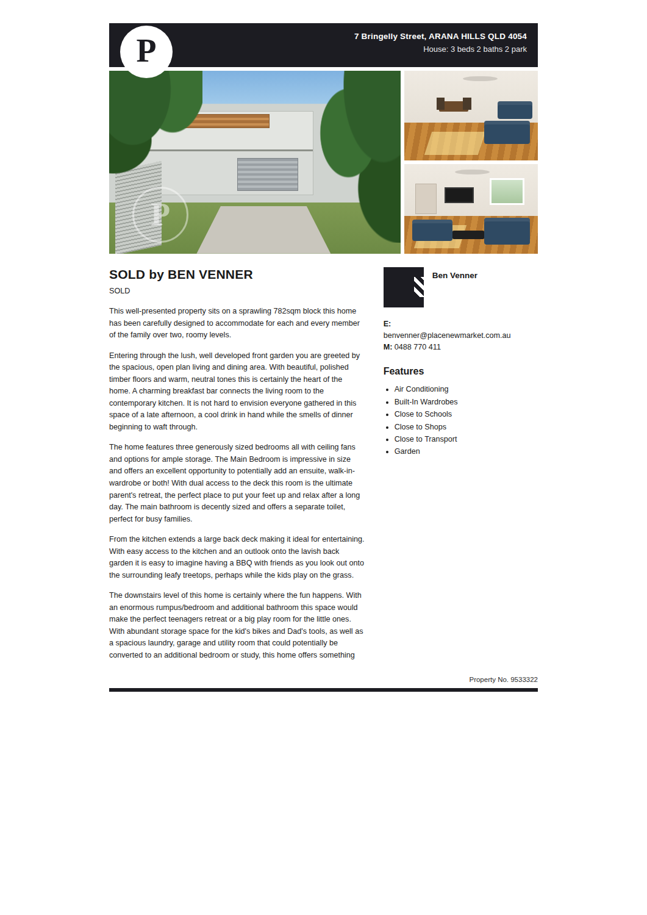P
7 Bringelly Street, ARANA HILLS QLD 4054
House: 3 beds 2 baths 2 park
P
SOLD by BEN VENNER
SOLD
This well-presented property sits on a sprawling 782sqm block this home has been carefully designed to accommodate for each and every member of the family over two, roomy levels.
Entering through the lush, well developed front garden you are greeted by the spacious, open plan living and dining area. With beautiful, polished timber floors and warm, neutral tones this is certainly the heart of the home. A charming breakfast bar connects the living room to the contemporary kitchen. It is not hard to envision everyone gathered in this space of a late afternoon, a cool drink in hand while the smells of dinner beginning to waft through.
The home features three generously sized bedrooms all with ceiling fans and options for ample storage. The Main Bedroom is impressive in size and offers an excellent opportunity to potentially add an ensuite, walk-in-wardrobe or both! With dual access to the deck this room is the ultimate parent's retreat, the perfect place to put your feet up and relax after a long day. The main bathroom is decently sized and offers a separate toilet, perfect for busy families.
From the kitchen extends a large back deck making it ideal for entertaining. With easy access to the kitchen and an outlook onto the lavish back garden it is easy to imagine having a BBQ with friends as you look out onto the surrounding leafy treetops, perhaps while the kids play on the grass.
The downstairs level of this home is certainly where the fun happens. With an enormous rumpus/bedroom and additional bathroom this space would make the perfect teenagers retreat or a big play room for the little ones. With abundant storage space for the kid's bikes and Dad's tools, as well as a spacious laundry, garage and utility room that could potentially be converted to an additional bedroom or study, this home offers something
Ben Venner
E:
benvenner@placenewmarket.com.au
M: 0488 770 411
Features
Air Conditioning
Built-In Wardrobes
Close to Schools
Close to Shops
Close to Transport
Garden
Property No. 9533322